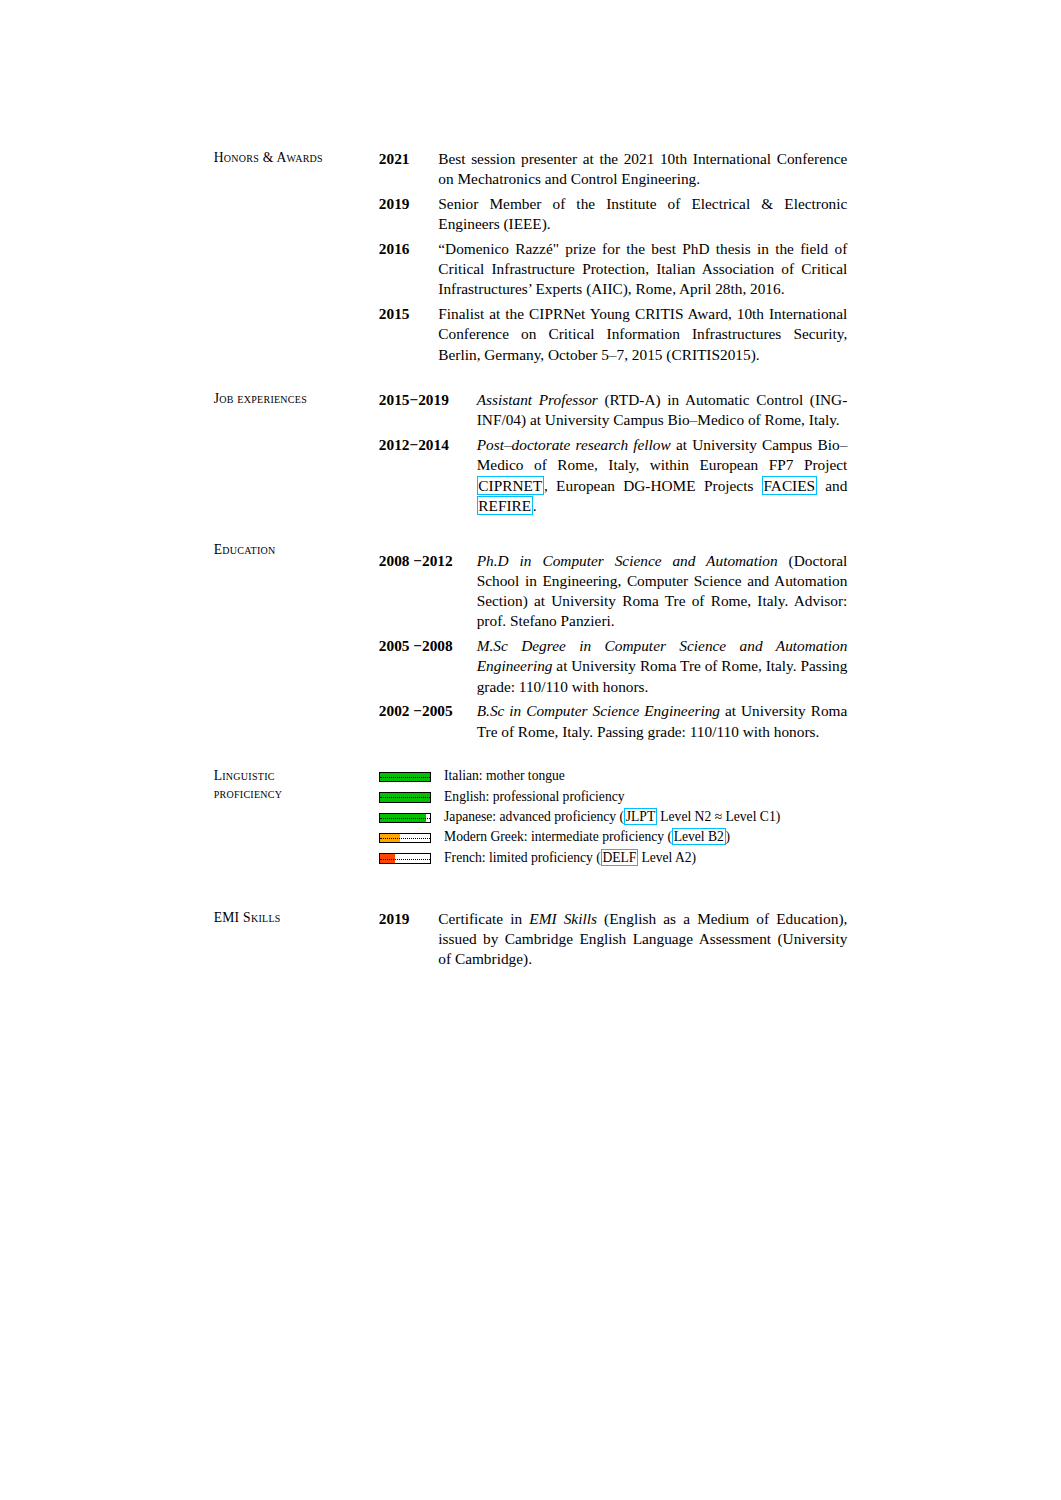| Honors & Awards | 2021 Best session presenter at the 2021 10th International Conference on Mechatronics and Control Engineering. 2019 Senior Member of the Institute of Electrical & Electronic Engineers (IEEE). 2016 “Domenico Razzé" prize for the best PhD thesis in the field of Critical Infrastructure Protection, Italian Association of Critical Infrastructures’ Experts (AIIC), Rome, April 28th, 2016. 2015 Finalist at the CIPRNet Young CRITIS Award, 10th International Conference on Critical Information Infrastructures Security, Berlin, Germany, October 5–7, 2015 (CRITIS2015). |
| Job experiences | 2015−2019 Assistant Professor (RTD-A) in Automatic Control (ING-INF/04) at University Campus Bio–Medico of Rome, Italy. 2012−2014 Post–doctorate research fellow at University Campus Bio–Medico of Rome, Italy, within European FP7 Project CIPRNET , European DG-HOME Projects FACIES and REFIRE . |
| Education | 2008 −2012 Ph.D in Computer Science and Automation (Doctoral School in Engineering, Computer Science and Automation Section) at University Roma Tre of Rome, Italy. Advisor: prof. Stefano Panzieri. 2005 −2008 M.Sc Degree in Computer Science and Automation Engineering at University Roma Tre of Rome, Italy. Passing grade: 110/110 with honors. 2002 −2005 B.Sc in Computer Science Engineering at University Roma Tre of Rome, Italy. Passing grade: 110/110 with honors. |
| Linguistic proficiency | Italian: mother tongue English: professional proficiency Japanese: advanced proficiency ( JLPT Level N2 ≈ Level C1) Modern Greek: intermediate proficiency ( Level B2 ) French: limited proficiency ( DELF Level A2) |
| EMI Skills | 2019 Certificate in EMI Skills (English as a Medium of Education), issued by Cambridge English Language Assessment (University of Cambridge). |